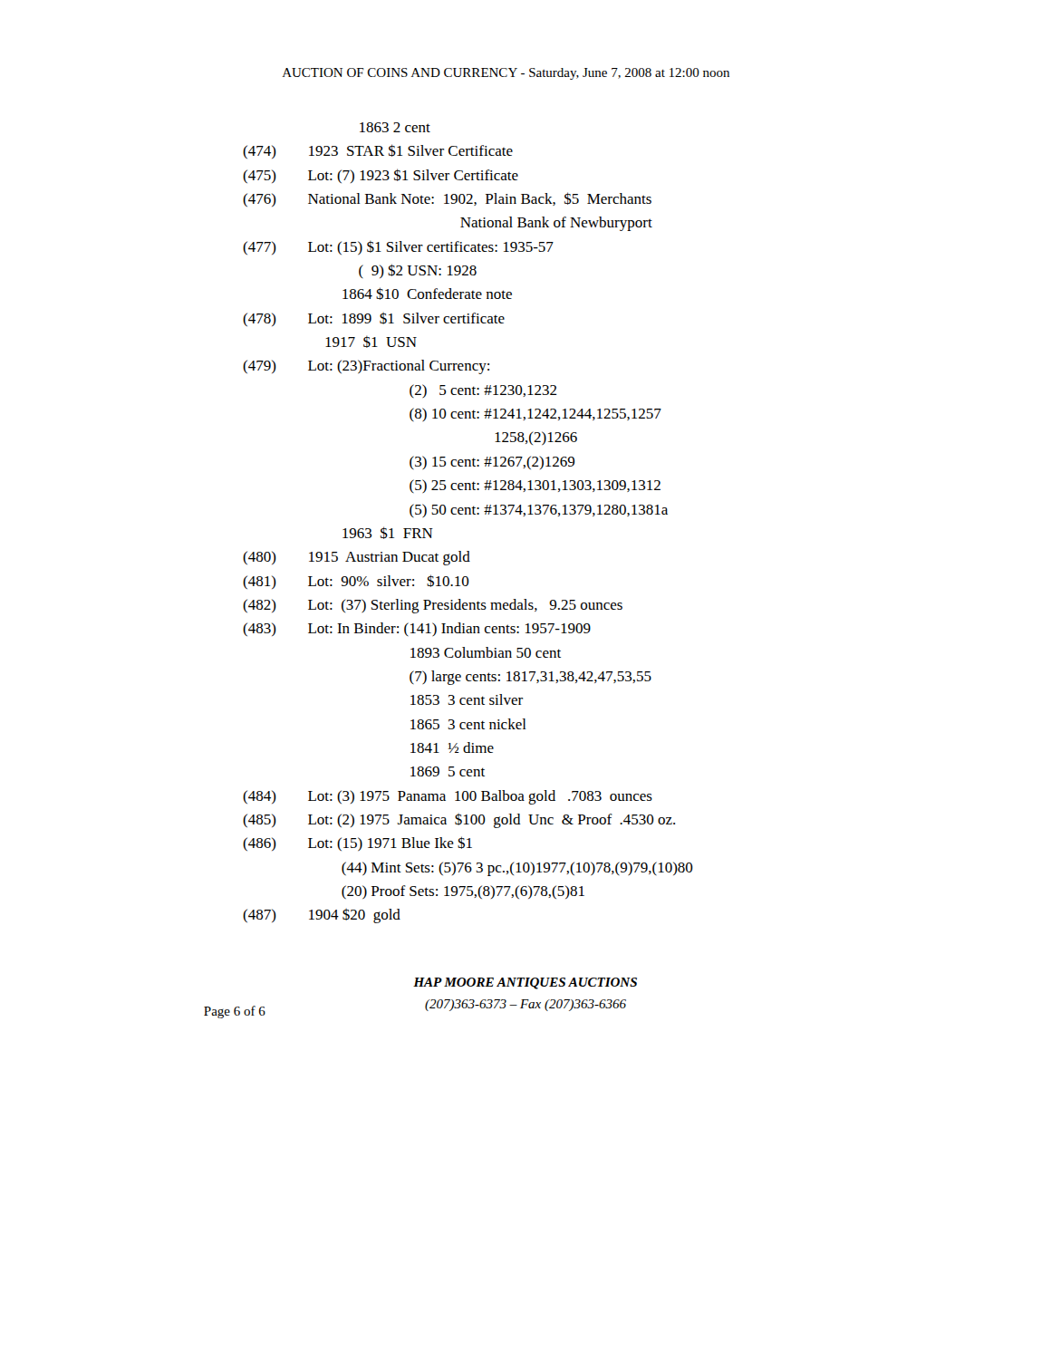AUCTION OF COINS AND CURRENCY - Saturday, June 7, 2008 at 12:00 noon
1863 2 cent
(474) 1923 STAR $1 Silver Certificate
(475) Lot: (7) 1923 $1 Silver Certificate
(476) National Bank Note: 1902, Plain Back, $5 Merchants
National Bank of Newburyport
(477) Lot: (15) $1 Silver certificates: 1935-57
( 9) $2 USN: 1928
1864 $10 Confederate note
(478) Lot: 1899 $1 Silver certificate
1917 $1 USN
(479) Lot: (23)Fractional Currency:
(2) 5 cent: #1230,1232
(8) 10 cent: #1241,1242,1244,1255,1257
1258,(2)1266
(3) 15 cent: #1267,(2)1269
(5) 25 cent: #1284,1301,1303,1309,1312
(5) 50 cent: #1374,1376,1379,1280,1381a
1963 $1 FRN
(480) 1915 Austrian Ducat gold
(481) Lot: 90% silver: $10.10
(482) Lot: (37) Sterling Presidents medals, 9.25 ounces
(483) Lot: In Binder: (141) Indian cents: 1957-1909
1893 Columbian 50 cent
(7) large cents: 1817,31,38,42,47,53,55
1853 3 cent silver
1865 3 cent nickel
1841 ½ dime
1869 5 cent
(484) Lot: (3) 1975 Panama 100 Balboa gold .7083 ounces
(485) Lot: (2) 1975 Jamaica $100 gold Unc & Proof .4530 oz.
(486) Lot: (15) 1971 Blue Ike $1
(44) Mint Sets: (5)76 3 pc.,(10)1977,(10)78,(9)79,(10)80
(20) Proof Sets: 1975,(8)77,(6)78,(5)81
(487) 1904 $20 gold
HAP MOORE ANTIQUES AUCTIONS
(207)363-6373 – Fax (207)363-6366
Page 6 of 6